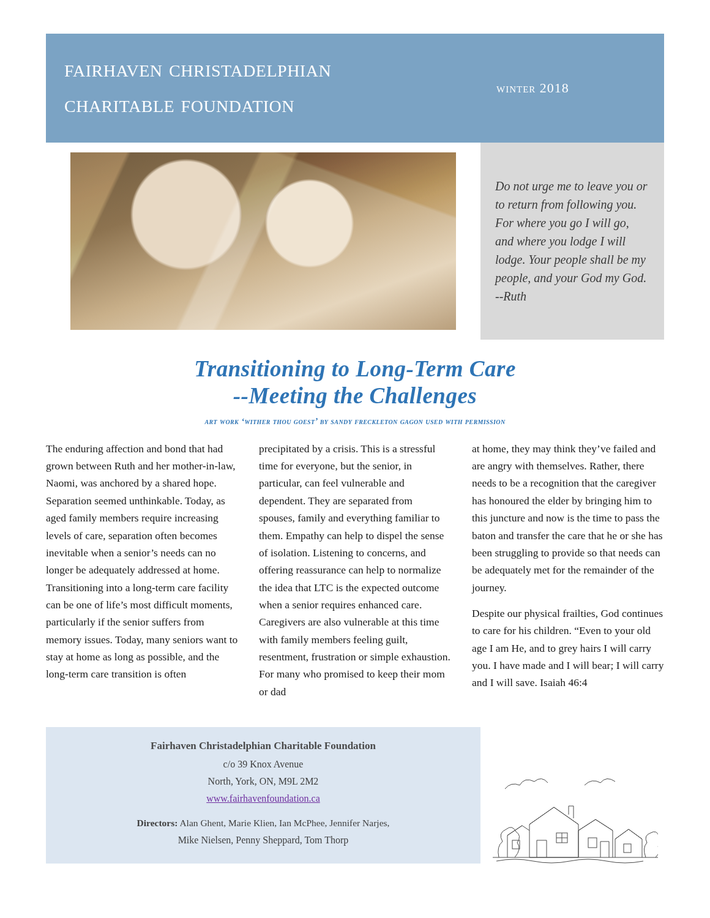Fairhaven Christadelphian Charitable Foundation
Winter 2018
Wither Thou Goest — Sandy Freckleton Gagon
Do not urge me to leave you or to return from following you. For where you go I will go, and where you lodge I will lodge. Your people shall be my people, and your God my God. --Ruth
Transitioning to Long-Term Care --Meeting the Challenges
Art work ‘Wither Thou Goest’ by Sandy Freckleton Gagon used with permission
The enduring affection and bond that had grown between Ruth and her mother-in-law, Naomi, was anchored by a shared hope. Separation seemed unthinkable. Today, as aged family members require increasing levels of care, separation often becomes inevitable when a senior’s needs can no longer be adequately addressed at home. Transitioning into a long-term care facility can be one of life’s most difficult moments, particularly if the senior suffers from memory issues. Today, many seniors want to stay at home as long as possible, and the long-term care transition is often
precipitated by a crisis. This is a stressful time for everyone, but the senior, in particular, can feel vulnerable and dependent. They are separated from spouses, family and everything familiar to them. Empathy can help to dispel the sense of isolation. Listening to concerns, and offering reassurance can help to normalize the idea that LTC is the expected outcome when a senior requires enhanced care. Caregivers are also vulnerable at this time with family members feeling guilt, resentment, frustration or simple exhaustion. For many who promised to keep their mom or dad
at home, they may think they’ve failed and are angry with themselves. Rather, there needs to be a recognition that the caregiver has honoured the elder by bringing him to this juncture and now is the time to pass the baton and transfer the care that he or she has been struggling to provide so that needs can be adequately met for the remainder of the journey.
Despite our physical frailties, God continues to care for his children. “Even to your old age I am He, and to grey hairs I will carry you. I have made and I will bear; I will carry and I will save. Isaiah 46:4
Fairhaven Christadelphian Charitable Foundation
c/o 39 Knox Avenue
North, York, ON, M9L 2M2
www.fairhavenfoundation.ca
Directors: Alan Ghent, Marie Klien, Ian McPhee, Jennifer Narjes,
Mike Nielsen, Penny Sheppard, Tom Thorp